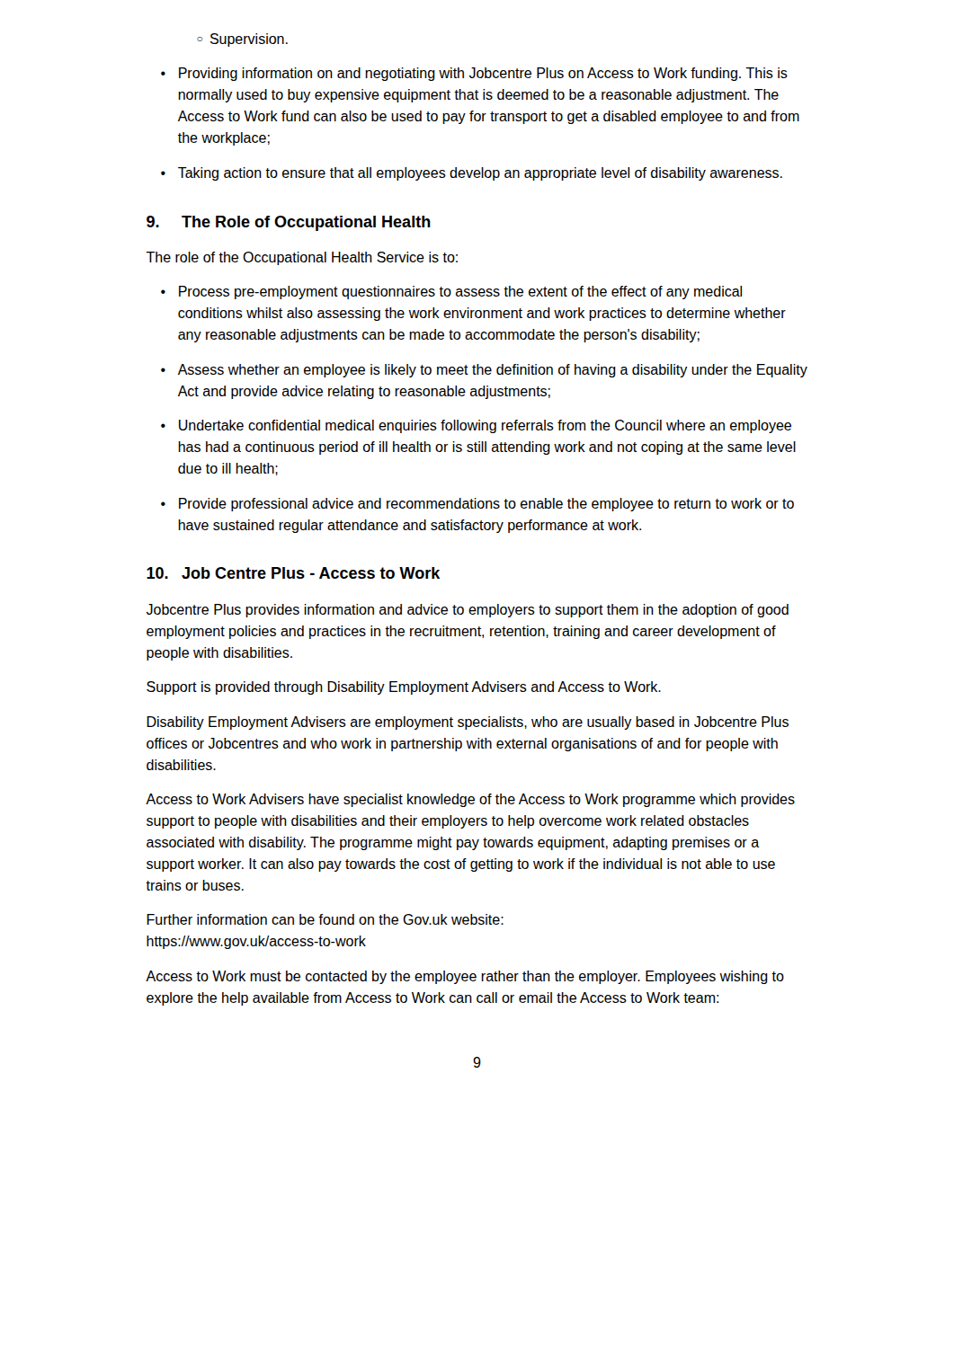Supervision.
Providing information on and negotiating with Jobcentre Plus on Access to Work funding. This is normally used to buy expensive equipment that is deemed to be a reasonable adjustment. The Access to Work fund can also be used to pay for transport to get a disabled employee to and from the workplace;
Taking action to ensure that all employees develop an appropriate level of disability awareness.
9. The Role of Occupational Health
The role of the Occupational Health Service is to:
Process pre-employment questionnaires to assess the extent of the effect of any medical conditions whilst also assessing the work environment and work practices to determine whether any reasonable adjustments can be made to accommodate the person's disability;
Assess whether an employee is likely to meet the definition of having a disability under the Equality Act and provide advice relating to reasonable adjustments;
Undertake confidential medical enquiries following referrals from the Council where an employee has had a continuous period of ill health or is still attending work and not coping at the same level due to ill health;
Provide professional advice and recommendations to enable the employee to return to work or to have sustained regular attendance and satisfactory performance at work.
10. Job Centre Plus - Access to Work
Jobcentre Plus provides information and advice to employers to support them in the adoption of good employment policies and practices in the recruitment, retention, training and career development of people with disabilities.
Support is provided through Disability Employment Advisers and Access to Work.
Disability Employment Advisers are employment specialists, who are usually based in Jobcentre Plus offices or Jobcentres and who work in partnership with external organisations of and for people with disabilities.
Access to Work Advisers have specialist knowledge of the Access to Work programme which provides support to people with disabilities and their employers to help overcome work related obstacles associated with disability. The programme might pay towards equipment, adapting premises or a support worker. It can also pay towards the cost of getting to work if the individual is not able to use trains or buses.
Further information can be found on the Gov.uk website:
https://www.gov.uk/access-to-work
Access to Work must be contacted by the employee rather than the employer. Employees wishing to explore the help available from Access to Work can call or email the Access to Work team:
9